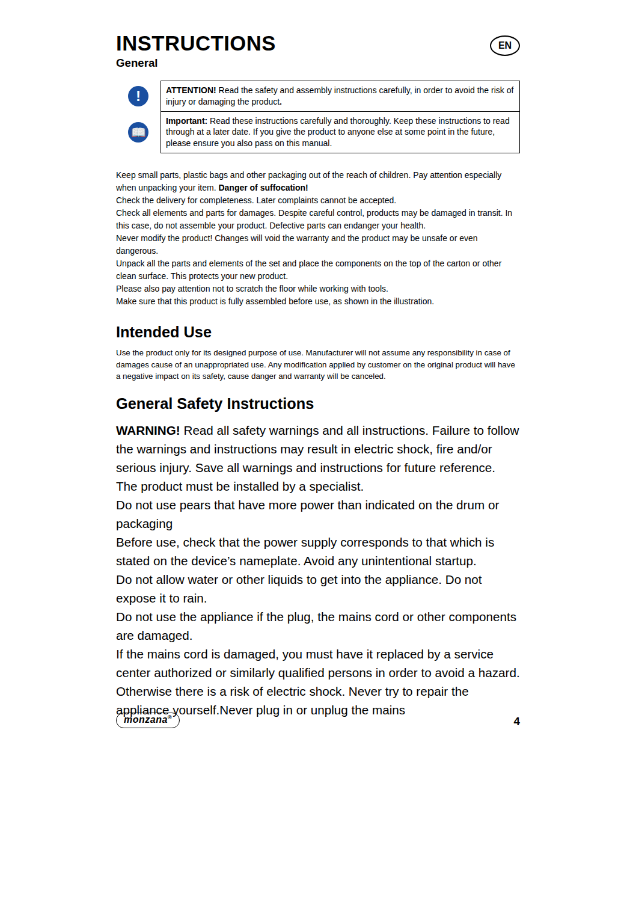INSTRUCTIONS
General
EN
| ! | ATTENTION! Read the safety and assembly instructions carefully, in order to avoid the risk of injury or damaging the product . |
| 📖 | Important: Read these instructions carefully and thoroughly. Keep these instructions to read through at a later date. If you give the product to anyone else at some point in the future, please ensure you also pass on this manual. |
Keep small parts, plastic bags and other packaging out of the reach of children. Pay attention especially when unpacking your item. Danger of suffocation!
Check the delivery for completeness. Later complaints cannot be accepted.
Check all elements and parts for damages. Despite careful control, products may be damaged in transit. In this case, do not assemble your product. Defective parts can endanger your health.
Never modify the product! Changes will void the warranty and the product may be unsafe or even dangerous.
Unpack all the parts and elements of the set and place the components on the top of the carton or other clean surface. This protects your new product.
Please also pay attention not to scratch the floor while working with tools.
Make sure that this product is fully assembled before use, as shown in the illustration.
Intended Use
Use the product only for its designed purpose of use. Manufacturer will not assume any responsibility in case of damages cause of an unappropriated use. Any modification applied by customer on the original product will have a negative impact on its safety, cause danger and warranty will be canceled.
General Safety Instructions
WARNING! Read all safety warnings and all instructions. Failure to follow the warnings and instructions may result in electric shock, fire and/or serious injury. Save all warnings and instructions for future reference. The product must be installed by a specialist.
Do not use pears that have more power than indicated on the drum or packaging
Before use, check that the power supply corresponds to that which is stated on the device’s nameplate. Avoid any unintentional startup.
Do not allow water or other liquids to get into the appliance. Do not expose it to rain.
Do not use the appliance if the plug, the mains cord or other components are damaged.
If the mains cord is damaged, you must have it replaced by a service center authorized or similarly qualified persons in order to avoid a hazard. Otherwise there is a risk of electric shock. Never try to repair the appliance yourself.Never plug in or unplug the mains
monzana®
4